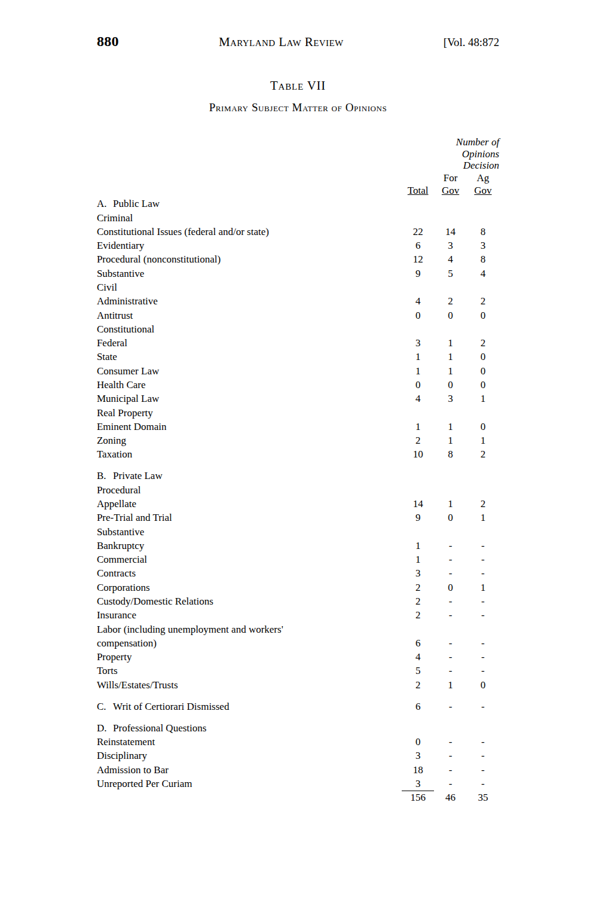880 Maryland Law Review [Vol. 48:872
Table VII
Primary Subject Matter of Opinions
| | Number of Opinions Decision |
| | | For | Ag |
| | Total | Gov | Gov |
| A. Public Law | | | |
| Criminal | | | |
| Constitutional Issues (federal and/or state) | 22 | 14 | 8 |
| Evidentiary | 6 | 3 | 3 |
| Procedural (nonconstitutional) | 12 | 4 | 8 |
| Substantive | 9 | 5 | 4 |
| Civil | | | |
| Administrative | 4 | 2 | 2 |
| Antitrust | 0 | 0 | 0 |
| Constitutional | | | |
| Federal | 3 | 1 | 2 |
| State | 1 | 1 | 0 |
| Consumer Law | 1 | 1 | 0 |
| Health Care | 0 | 0 | 0 |
| Municipal Law | 4 | 3 | 1 |
| Real Property | | | |
| Eminent Domain | 1 | 1 | 0 |
| Zoning | 2 | 1 | 1 |
| Taxation | 10 | 8 | 2 |
| B. Private Law | | | |
| Procedural | | | |
| Appellate | 14 | 1 | 2 |
| Pre-Trial and Trial | 9 | 0 | 1 |
| Substantive | | | |
| Bankruptcy | 1 | - | - |
| Commercial | 1 | - | - |
| Contracts | 3 | - | - |
| Corporations | 2 | 0 | 1 |
| Custody/Domestic Relations | 2 | - | - |
| Insurance | 2 | - | - |
| Labor (including unemployment and workers' | | | |
| compensation) | 6 | - | - |
| Property | 4 | - | - |
| Torts | 5 | - | - |
| Wills/Estates/Trusts | 2 | 1 | 0 |
| C. Writ of Certiorari Dismissed | 6 | - | - |
| D. Professional Questions | | | |
| Reinstatement | 0 | - | - |
| Disciplinary | 3 | - | - |
| Admission to Bar | 18 | - | - |
| Unreported Per Curiam | 3 | - | - |
| | 156 | 46 | 35 |